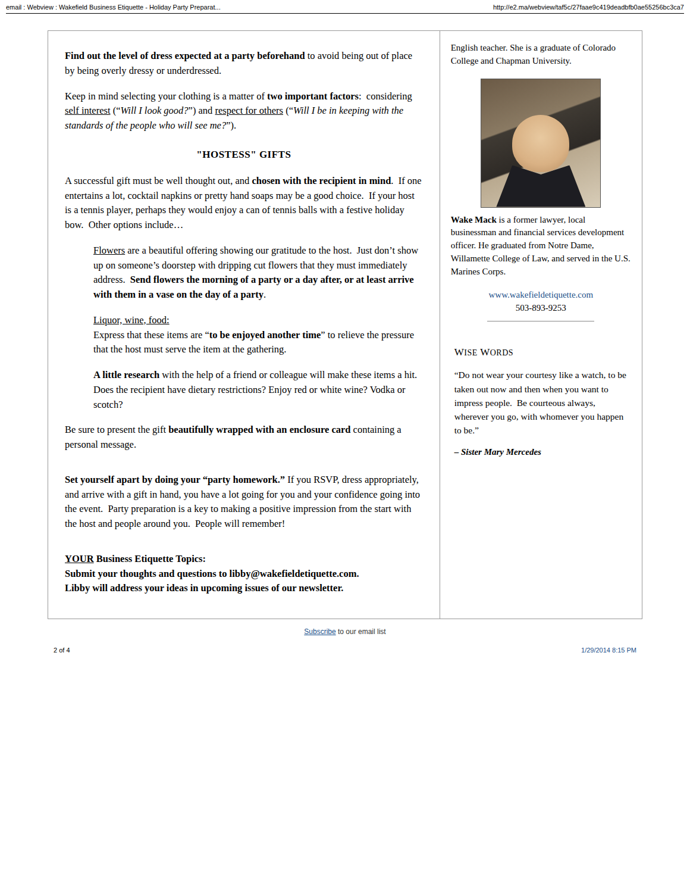email : Webview : Wakefield Business Etiquette - Holiday Party Preparat...
http://e2.ma/webview/taf5c/27faae9c419deadbfb0ae55256bc3ca7
Find out the level of dress expected at a party beforehand to avoid being out of place by being overly dressy or underdressed.
Keep in mind selecting your clothing is a matter of two important factors: considering self interest (“Will I look good?”) and respect for others (“Will I be in keeping with the standards of the people who will see me?”).
"HOSTESS" GIFTS
A successful gift must be well thought out, and chosen with the recipient in mind. If one entertains a lot, cocktail napkins or pretty hand soaps may be a good choice. If your host is a tennis player, perhaps they would enjoy a can of tennis balls with a festive holiday bow. Other options include…
Flowers are a beautiful offering showing our gratitude to the host. Just don’t show up on someone’s doorstep with dripping cut flowers that they must immediately address. Send flowers the morning of a party or a day after, or at least arrive with them in a vase on the day of a party.
Liquor, wine, food:
Express that these items are “to be enjoyed another time” to relieve the pressure that the host must serve the item at the gathering.
A little research with the help of a friend or colleague will make these items a hit. Does the recipient have dietary restrictions? Enjoy red or white wine? Vodka or scotch?
Be sure to present the gift beautifully wrapped with an enclosure card containing a personal message.
Set yourself apart by doing your “party homework.” If you RSVP, dress appropriately, and arrive with a gift in hand, you have a lot going for you and your confidence going into the event. Party preparation is a key to making a positive impression from the start with the host and people around you. People will remember!
YOUR Business Etiquette Topics:
Submit your thoughts and questions to libby@wakefieldetiquette.com.
Libby will address your ideas in upcoming issues of our newsletter.
English teacher. She is a graduate of Colorado College and Chapman University.
Wake Mack is a former lawyer, local businessman and financial services development officer. He graduated from Notre Dame, Willamette College of Law, and served in the U.S. Marines Corps.
www.wakefieldetiquette.com
503-893-9253
WISE WORDS
“Do not wear your courtesy like a watch, to be taken out now and then when you want to impress people. Be courteous always, wherever you go, with whomever you happen to be.”
– Sister Mary Mercedes
Subscribe to our email list
2 of 4
1/29/2014 8:15 PM